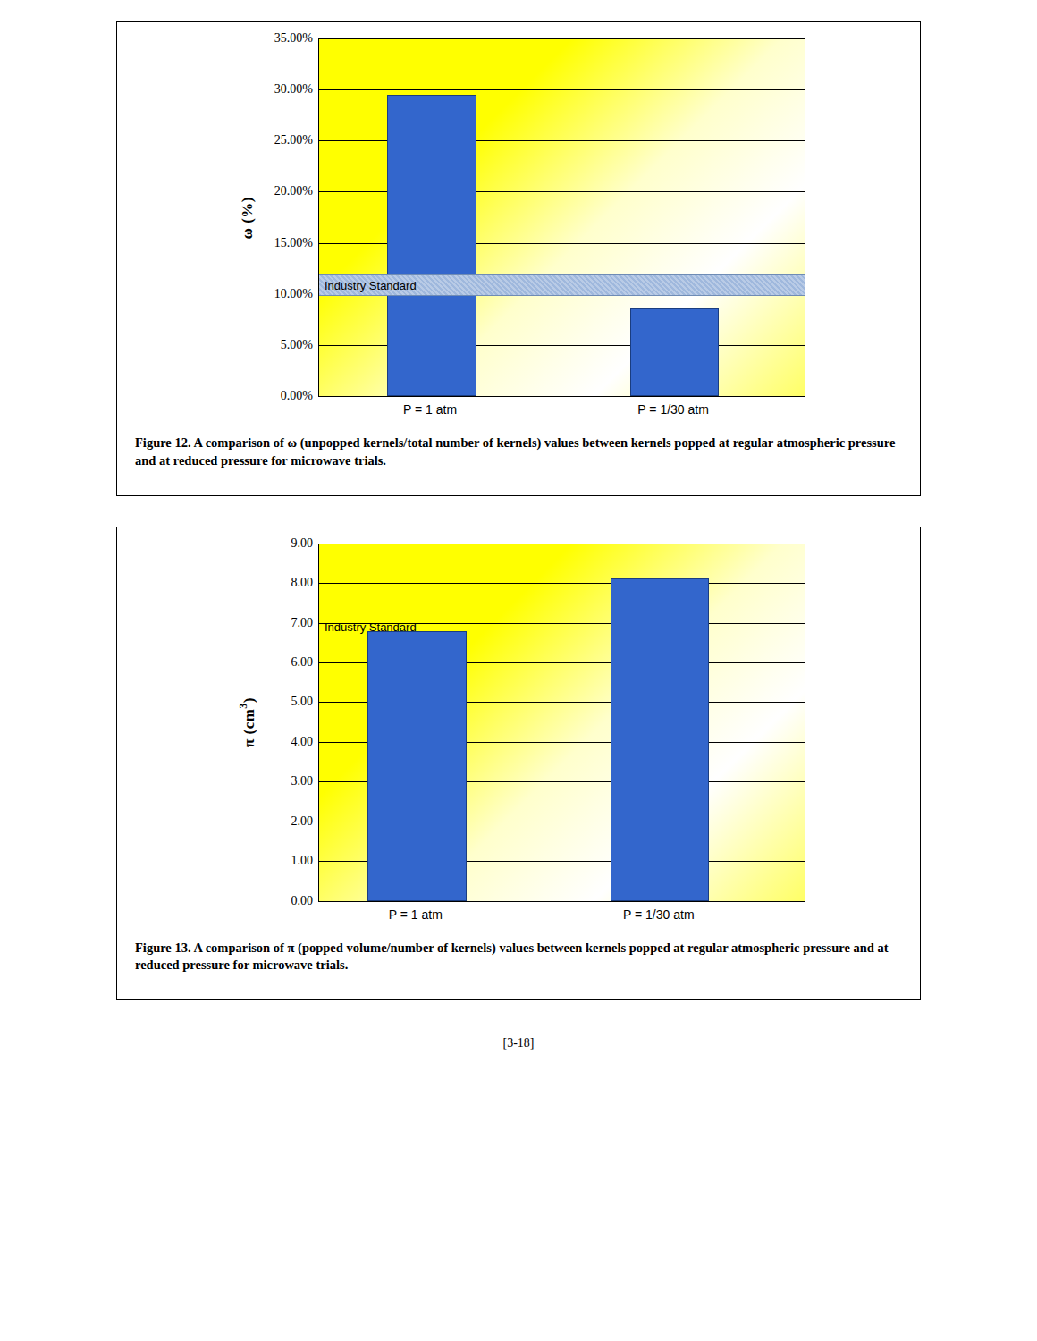ω (%)
35.00%
30.00%
25.00%
20.00%
15.00%
10.00%
5.00%
0.00%
Industry Standard
P = 1 atm P = 1/30 atm
Figure 12. A comparison of ω (unpopped kernels/total number of kernels) values between kernels popped at regular atmospheric pressure and at reduced pressure for microwave trials.
π (cm3)
9.00
8.00
7.00
6.00
5.00
4.00
3.00
2.00
1.00
0.00
Industry Standard
P = 1 atm P = 1/30 atm
Figure 13. A comparison of π (popped volume/number of kernels) values between kernels popped at regular atmospheric pressure and at reduced pressure for microwave trials.
[3-18]